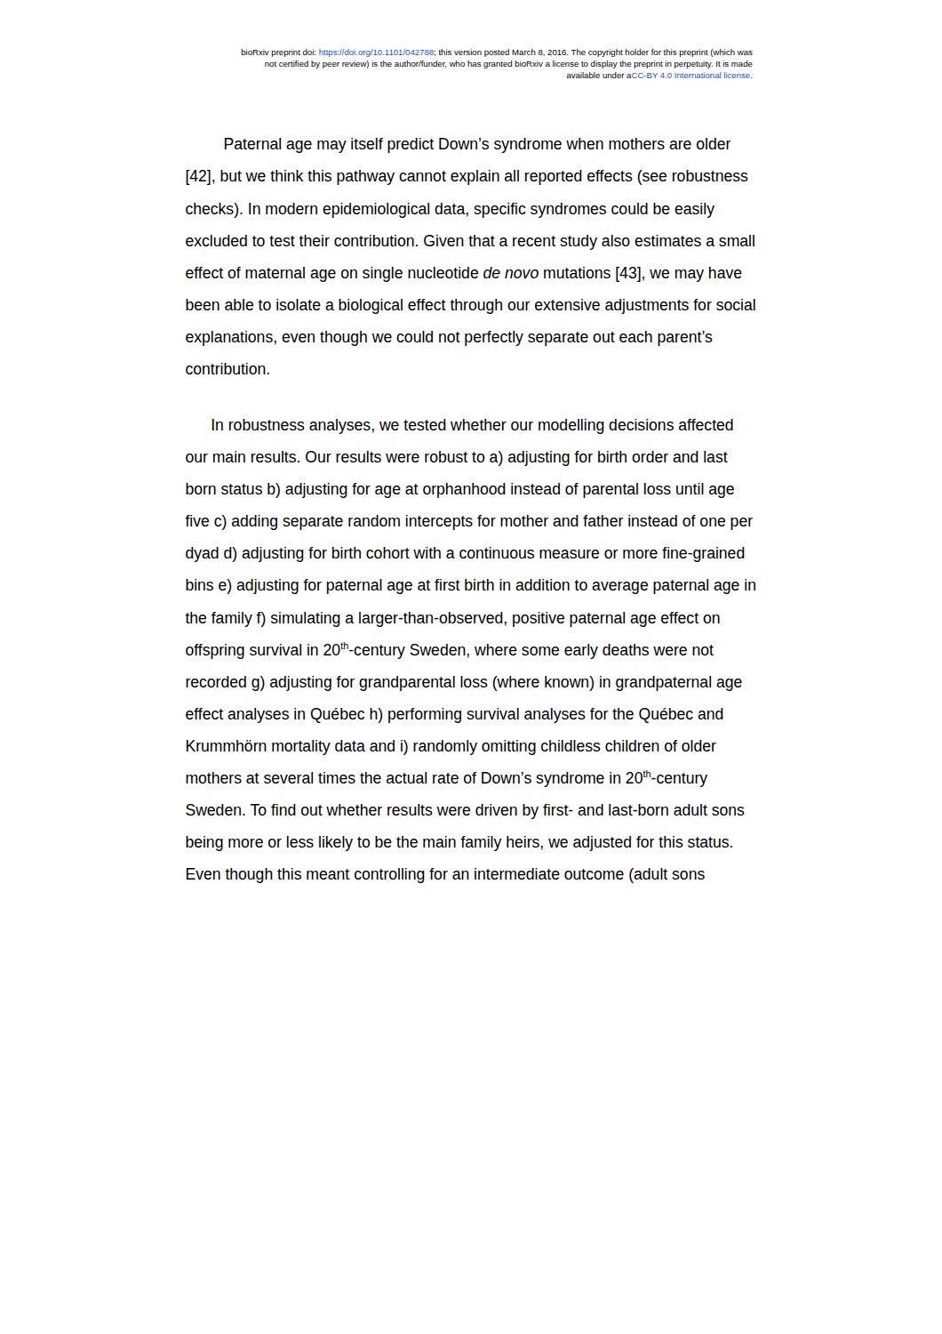bioRxiv preprint doi: https://doi.org/10.1101/042788; this version posted March 8, 2016. The copyright holder for this preprint (which was
not certified by peer review) is the author/funder, who has granted bioRxiv a license to display the preprint in perpetuity. It is made
available under aCC-BY 4.0 International license.
Paternal age may itself predict Down’s syndrome when mothers are older [42], but we think this pathway cannot explain all reported effects (see robustness checks). In modern epidemiological data, specific syndromes could be easily excluded to test their contribution. Given that a recent study also estimates a small effect of maternal age on single nucleotide de novo mutations [43], we may have been able to isolate a biological effect through our extensive adjustments for social explanations, even though we could not perfectly separate out each parent’s contribution.
In robustness analyses, we tested whether our modelling decisions affected our main results. Our results were robust to a) adjusting for birth order and last born status b) adjusting for age at orphanhood instead of parental loss until age five c) adding separate random intercepts for mother and father instead of one per dyad d) adjusting for birth cohort with a continuous measure or more fine-grained bins e) adjusting for paternal age at first birth in addition to average paternal age in the family f) simulating a larger-than-observed, positive paternal age effect on offspring survival in 20th-century Sweden, where some early deaths were not recorded g) adjusting for grandparental loss (where known) in grandpaternal age effect analyses in Québec h) performing survival analyses for the Québec and Krummhörn mortality data and i) randomly omitting childless children of older mothers at several times the actual rate of Down’s syndrome in 20th-century Sweden. To find out whether results were driven by first- and last-born adult sons being more or less likely to be the main family heirs, we adjusted for this status. Even though this meant controlling for an intermediate outcome (adult sons